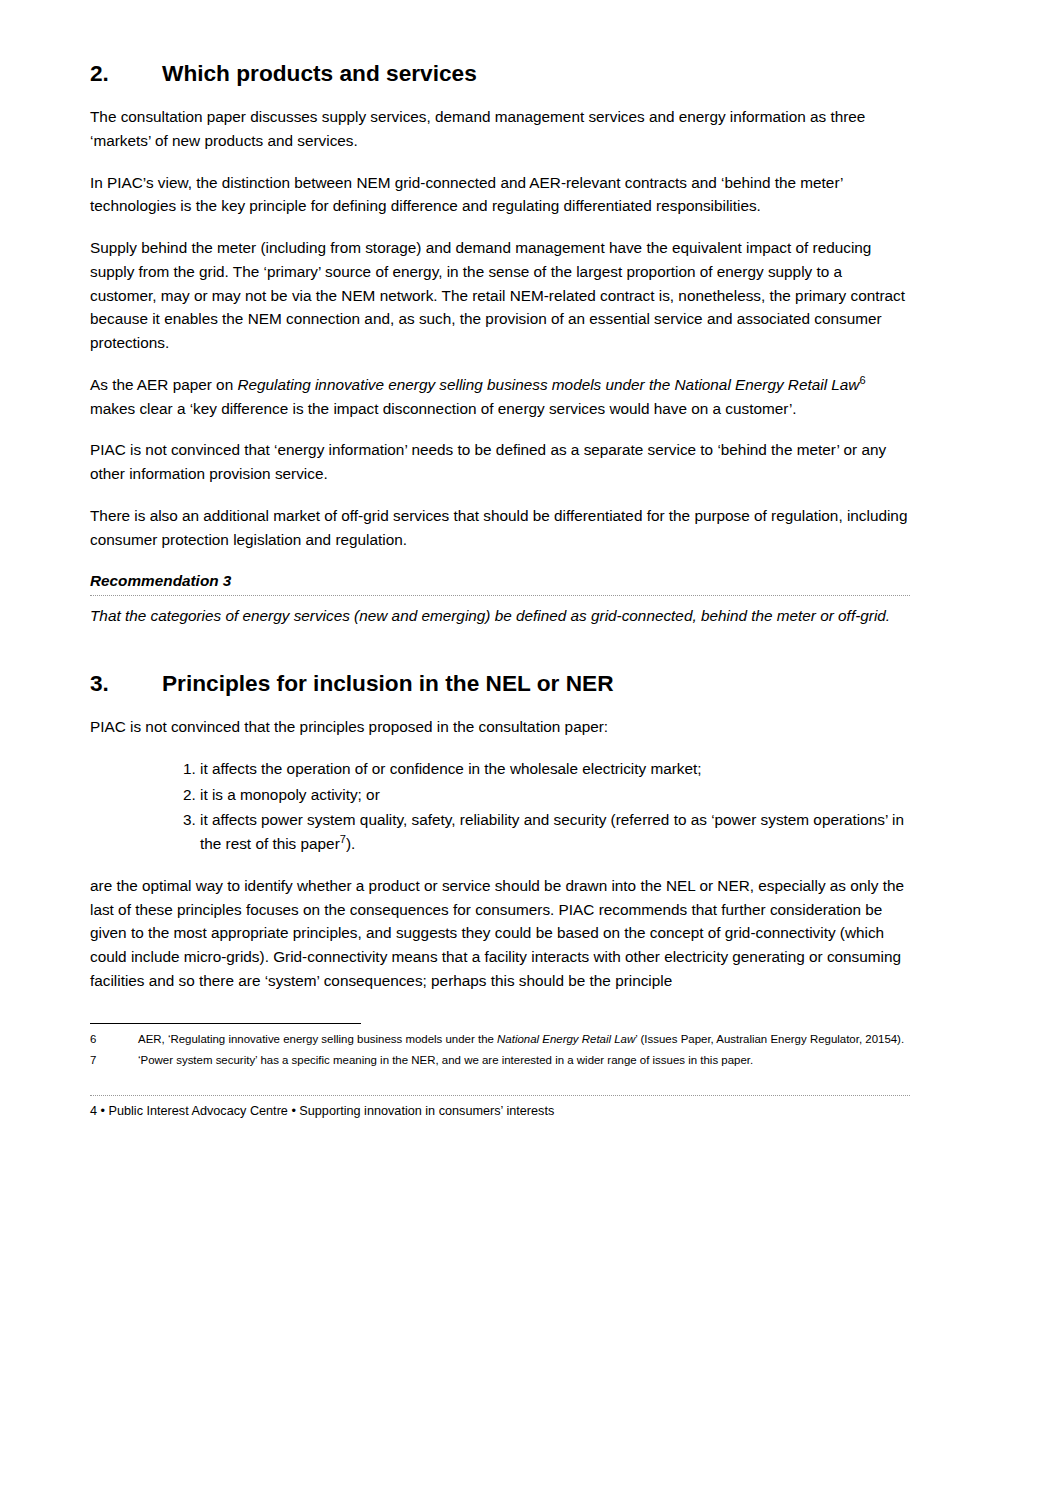2. Which products and services
The consultation paper discusses supply services, demand management services and energy information as three ‘markets’ of new products and services.
In PIAC’s view, the distinction between NEM grid-connected and AER-relevant contracts and ‘behind the meter’ technologies is the key principle for defining difference and regulating differentiated responsibilities.
Supply behind the meter (including from storage) and demand management have the equivalent impact of reducing supply from the grid. The ‘primary’ source of energy, in the sense of the largest proportion of energy supply to a customer, may or may not be via the NEM network. The retail NEM-related contract is, nonetheless, the primary contract because it enables the NEM connection and, as such, the provision of an essential service and associated consumer protections.
As the AER paper on Regulating innovative energy selling business models under the National Energy Retail Law6 makes clear a ‘key difference is the impact disconnection of energy services would have on a customer’.
PIAC is not convinced that ‘energy information’ needs to be defined as a separate service to ‘behind the meter’ or any other information provision service.
There is also an additional market of off-grid services that should be differentiated for the purpose of regulation, including consumer protection legislation and regulation.
Recommendation 3
That the categories of energy services (new and emerging) be defined as grid-connected, behind the meter or off-grid.
3. Principles for inclusion in the NEL or NER
PIAC is not convinced that the principles proposed in the consultation paper:
it affects the operation of or confidence in the wholesale electricity market;
it is a monopoly activity; or
it affects power system quality, safety, reliability and security (referred to as ‘power system operations’ in the rest of this paper7).
are the optimal way to identify whether a product or service should be drawn into the NEL or NER, especially as only the last of these principles focuses on the consequences for consumers. PIAC recommends that further consideration be given to the most appropriate principles, and suggests they could be based on the concept of grid-connectivity (which could include micro-grids). Grid-connectivity means that a facility interacts with other electricity generating or consuming facilities and so there are ‘system’ consequences; perhaps this should be the principle
6
AER, ‘Regulating innovative energy selling business models under the National Energy Retail Law’ (Issues Paper, Australian Energy Regulator, 20154).
7
‘Power system security’ has a specific meaning in the NER, and we are interested in a wider range of issues in this paper.
4 • Public Interest Advocacy Centre • Supporting innovation in consumers’ interests